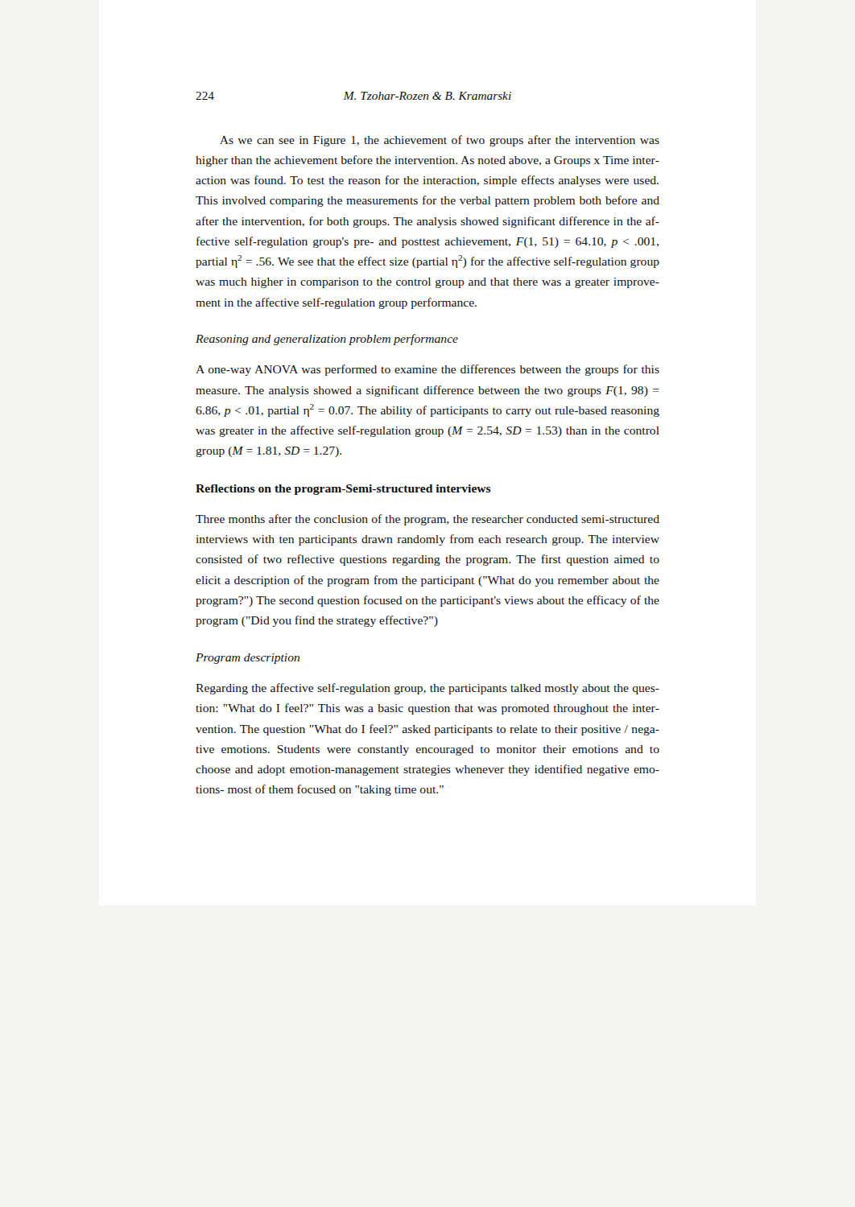224 M. Tzohar-Rozen & B. Kramarski
As we can see in Figure 1, the achievement of two groups after the intervention was higher than the achievement before the intervention. As noted above, a Groups x Time interaction was found. To test the reason for the interaction, simple effects analyses were used. This involved comparing the measurements for the verbal pattern problem both before and after the intervention, for both groups. The analysis showed significant difference in the affective self-regulation group's pre- and posttest achievement, F(1, 51) = 64.10, p < .001, partial η2 = .56. We see that the effect size (partial η2) for the affective self-regulation group was much higher in comparison to the control group and that there was a greater improvement in the affective self-regulation group performance.
Reasoning and generalization problem performance
A one-way ANOVA was performed to examine the differences between the groups for this measure. The analysis showed a significant difference between the two groups F(1, 98) = 6.86, p < .01, partial η2 = 0.07. The ability of participants to carry out rule-based reasoning was greater in the affective self-regulation group (M = 2.54, SD = 1.53) than in the control group (M = 1.81, SD = 1.27).
Reflections on the program-Semi-structured interviews
Three months after the conclusion of the program, the researcher conducted semi-structured interviews with ten participants drawn randomly from each research group. The interview consisted of two reflective questions regarding the program. The first question aimed to elicit a description of the program from the participant ("What do you remember about the program?") The second question focused on the participant's views about the efficacy of the program ("Did you find the strategy effective?")
Program description
Regarding the affective self-regulation group, the participants talked mostly about the question: "What do I feel?" This was a basic question that was promoted throughout the intervention. The question "What do I feel?" asked participants to relate to their positive / negative emotions. Students were constantly encouraged to monitor their emotions and to choose and adopt emotion-management strategies whenever they identified negative emotions- most of them focused on "taking time out."